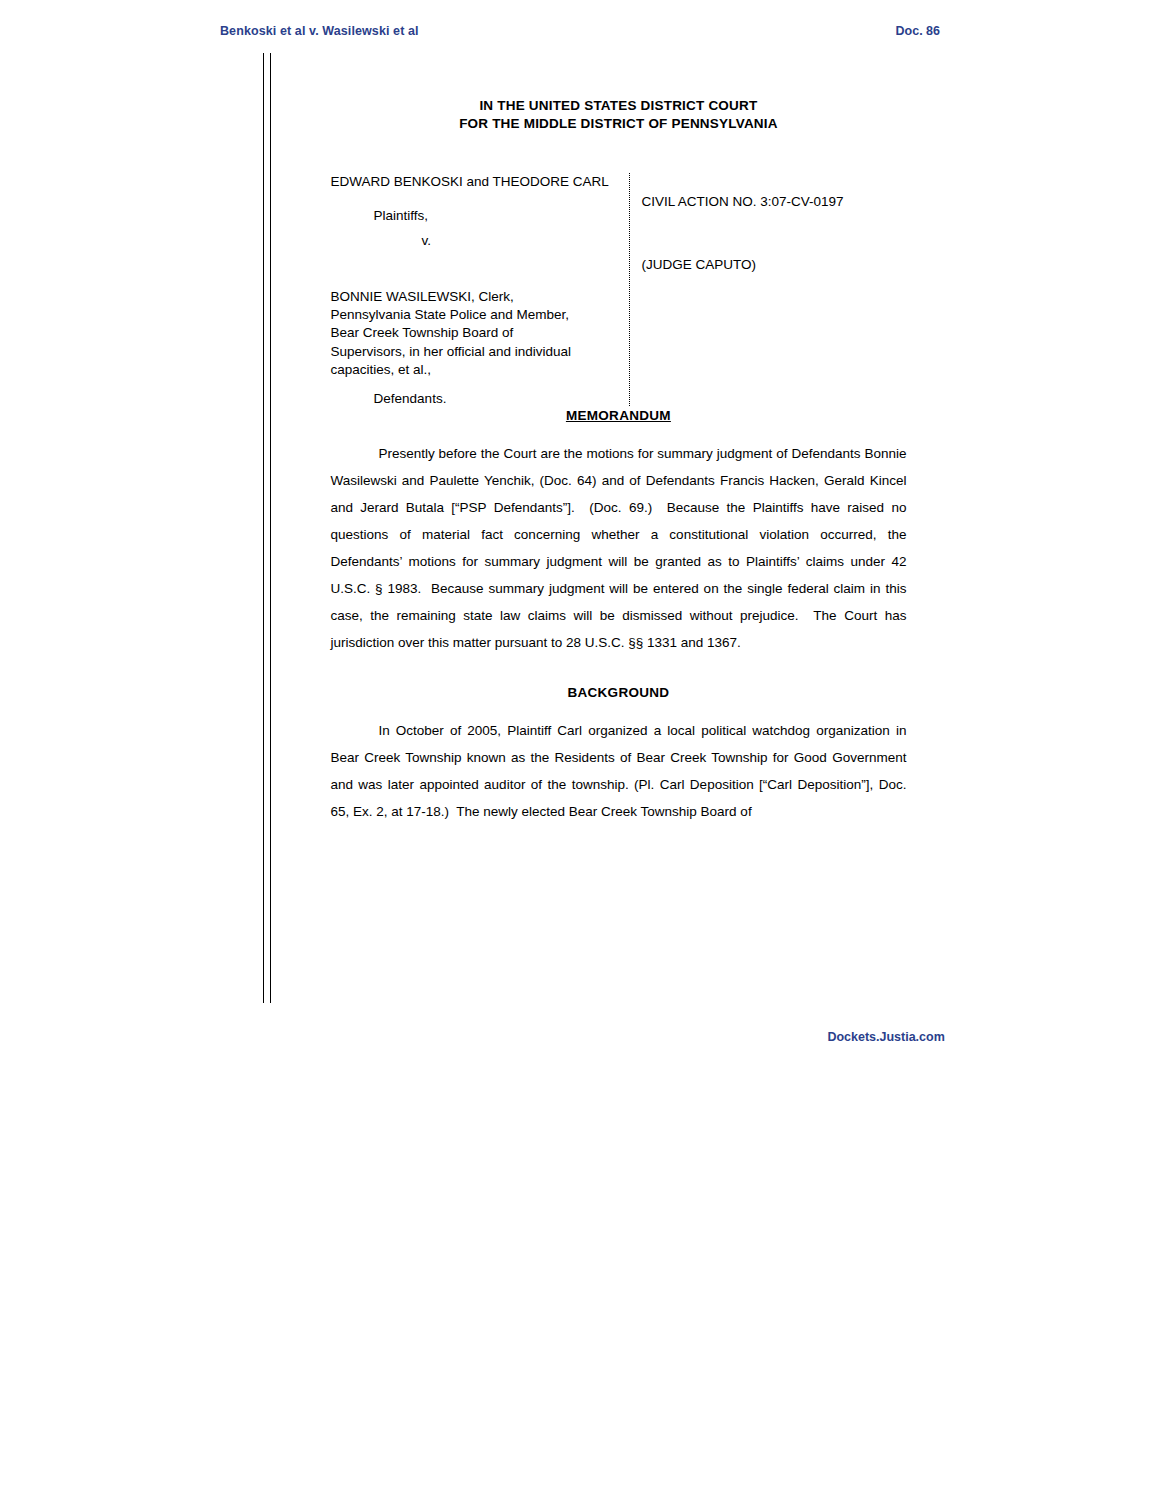Benkoski et al v. Wasilewski et al Doc. 86
IN THE UNITED STATES DISTRICT COURT
FOR THE MIDDLE DISTRICT OF PENNSYLVANIA
| EDWARD BENKOSKI and THEODORE CARL Plaintiffs, v. BONNIE WASILEWSKI, Clerk, Pennsylvania State Police and Member, Bear Creek Township Board of Supervisors, in her official and individual capacities, et al., Defendants. | | CIVIL ACTION NO. 3:07-CV-0197 (JUDGE CAPUTO) |
MEMORANDUM
Presently before the Court are the motions for summary judgment of Defendants Bonnie Wasilewski and Paulette Yenchik, (Doc. 64) and of Defendants Francis Hacken, Gerald Kincel and Jerard Butala [“PSP Defendants”]. (Doc. 69.) Because the Plaintiffs have raised no questions of material fact concerning whether a constitutional violation occurred, the Defendants’ motions for summary judgment will be granted as to Plaintiffs’ claims under 42 U.S.C. § 1983. Because summary judgment will be entered on the single federal claim in this case, the remaining state law claims will be dismissed without prejudice. The Court has jurisdiction over this matter pursuant to 28 U.S.C. §§ 1331 and 1367.
BACKGROUND
In October of 2005, Plaintiff Carl organized a local political watchdog organization in Bear Creek Township known as the Residents of Bear Creek Township for Good Government and was later appointed auditor of the township. (Pl. Carl Deposition [“Carl Deposition”], Doc. 65, Ex. 2, at 17-18.) The newly elected Bear Creek Township Board of
Dockets.Justia.com